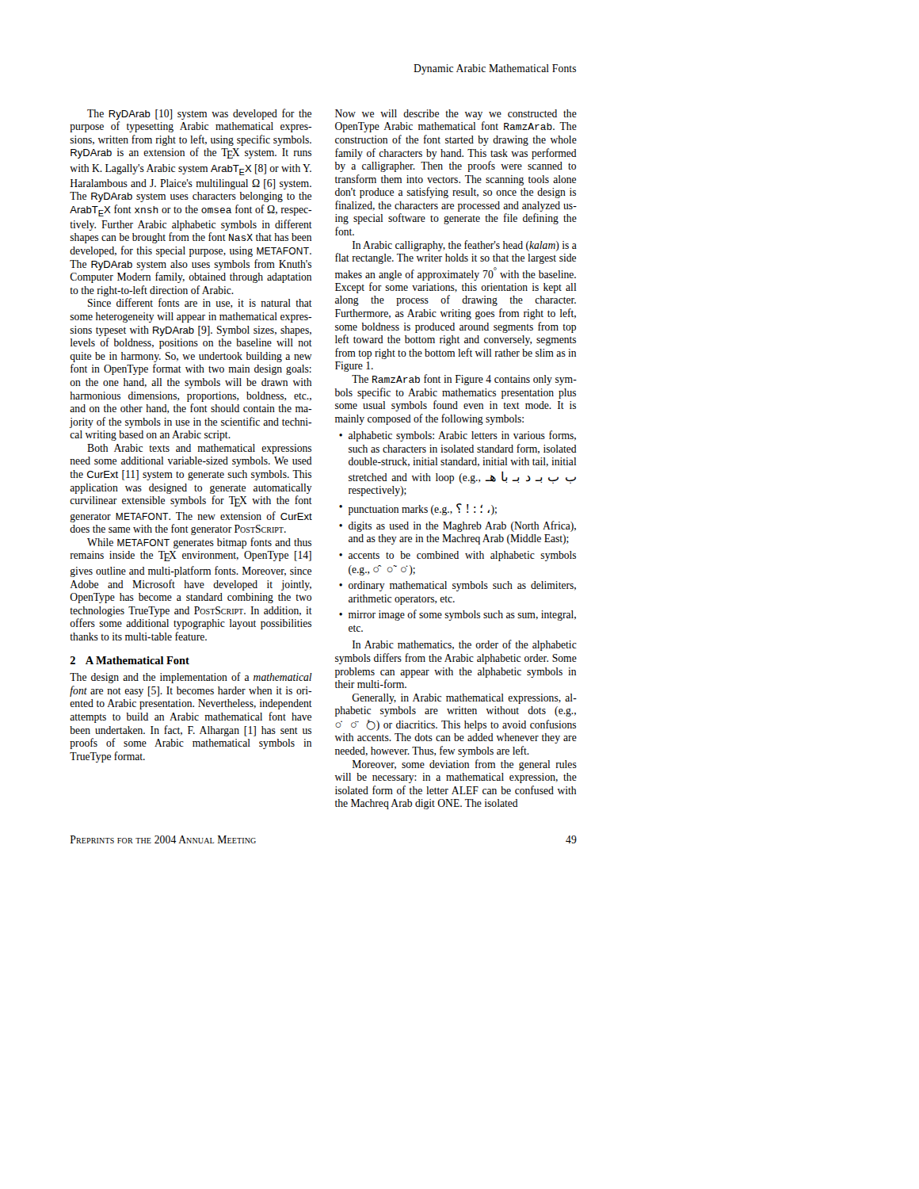Dynamic Arabic Mathematical Fonts
The RyDArab [10] system was developed for the purpose of typesetting Arabic mathematical expressions, written from right to left, using specific symbols. RyDArab is an extension of the TEX system. It runs with K. Lagally's Arabic system ArabTEX [8] or with Y. Haralambous and J. Plaice's multilingual Ω [6] system. The RyDArab system uses characters belonging to the ArabTEX font xnsh or to the omsea font of Ω, respectively. Further Arabic alphabetic symbols in different shapes can be brought from the font NasX that has been developed, for this special purpose, using METAFONT. The RyDArab system also uses symbols from Knuth's Computer Modern family, obtained through adaptation to the right-to-left direction of Arabic.
Since different fonts are in use, it is natural that some heterogeneity will appear in mathematical expressions typeset with RyDArab [9]. Symbol sizes, shapes, levels of boldness, positions on the baseline will not quite be in harmony. So, we undertook building a new font in OpenType format with two main design goals: on the one hand, all the symbols will be drawn with harmonious dimensions, proportions, boldness, etc., and on the other hand, the font should contain the majority of the symbols in use in the scientific and technical writing based on an Arabic script.
Both Arabic texts and mathematical expressions need some additional variable-sized symbols. We used the CurExt [11] system to generate such symbols. This application was designed to generate automatically curvilinear extensible symbols for TEX with the font generator METAFONT. The new extension of CurExt does the same with the font generator PostScript.
While METAFONT generates bitmap fonts and thus remains inside the TEX environment, OpenType [14] gives outline and multi-platform fonts. Moreover, since Adobe and Microsoft have developed it jointly, OpenType has become a standard combining the two technologies TrueType and PostScript. In addition, it offers some additional typographic layout possibilities thanks to its multi-table feature.
2 A Mathematical Font
The design and the implementation of a mathematical font are not easy [5]. It becomes harder when it is oriented to Arabic presentation. Nevertheless, independent attempts to build an Arabic mathematical font have been undertaken. In fact, F. Alhargan [1] has sent us proofs of some Arabic mathematical symbols in TrueType format.
Now we will describe the way we constructed the OpenType Arabic mathematical font RamzArab. The construction of the font started by drawing the whole family of characters by hand. This task was performed by a calligrapher. Then the proofs were scanned to transform them into vectors. The scanning tools alone don't produce a satisfying result, so once the design is finalized, the characters are processed and analyzed using special software to generate the file defining the font.
In Arabic calligraphy, the feather's head (kalam) is a flat rectangle. The writer holds it so that the largest side makes an angle of approximately 70° with the baseline. Except for some variations, this orientation is kept all along the process of drawing the character. Furthermore, as Arabic writing goes from right to left, some boldness is produced around segments from top left toward the bottom right and conversely, segments from top right to the bottom left will rather be slim as in Figure 1.
The RamzArab font in Figure 4 contains only symbols specific to Arabic mathematics presentation plus some usual symbols found even in text mode. It is mainly composed of the following symbols:
alphabetic symbols: Arabic letters in various forms, such as characters in isolated standard form, isolated double-struck, initial standard, initial with tail, initial stretched and with loop (e.g., ب ب بـ د بـ با هـ respectively);
punctuation marks (e.g., ، ؛ : ! ؟);
digits as used in the Maghreb Arab (North Africa), and as they are in the Machreq Arab (Middle East);
accents to be combined with alphabetic symbols (e.g., ○̂ ○̃ ○̇);
ordinary mathematical symbols such as delimiters, arithmetic operators, etc.
mirror image of some symbols such as sum, integral, etc.
In Arabic mathematics, the order of the alphabetic symbols differs from the Arabic alphabetic order. Some problems can appear with the alphabetic symbols in their multi-form.
Generally, in Arabic mathematical expressions, alphabetic symbols are written without dots (e.g., ○̇ ○̈ ○ٔ) or diacritics. This helps to avoid confusions with accents. The dots can be added whenever they are needed, however. Thus, few symbols are left.
Moreover, some deviation from the general rules will be necessary: in a mathematical expression, the isolated form of the letter ALEF can be confused with the Machreq Arab digit ONE. The isolated
Preprints for the 2004 Annual Meeting
49